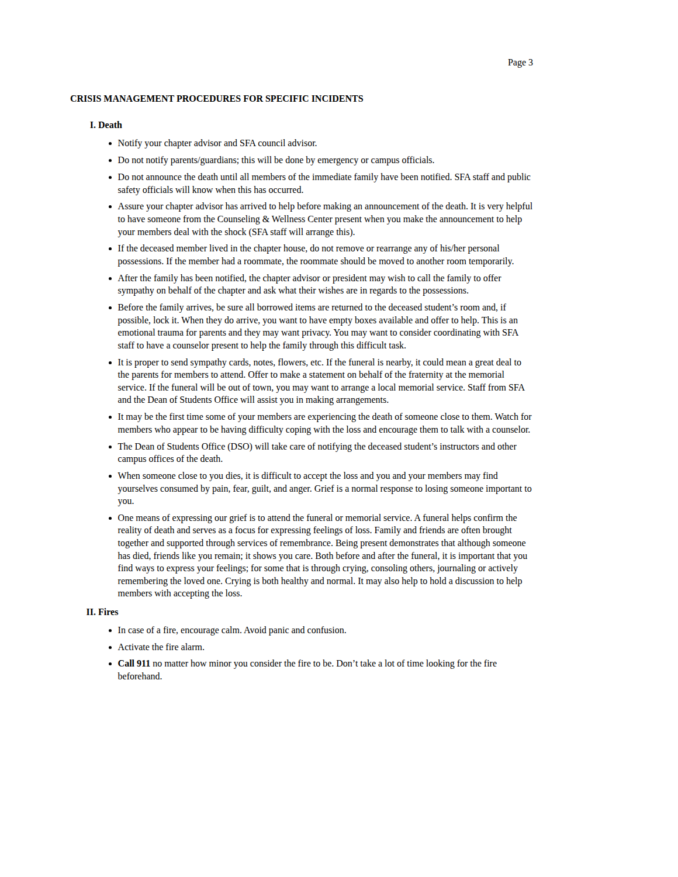Page 3
Crisis Management Procedures for Specific Incidents
Death
Notify your chapter advisor and SFA council advisor.
Do not notify parents/guardians; this will be done by emergency or campus officials.
Do not announce the death until all members of the immediate family have been notified. SFA staff and public safety officials will know when this has occurred.
Assure your chapter advisor has arrived to help before making an announcement of the death. It is very helpful to have someone from the Counseling & Wellness Center present when you make the announcement to help your members deal with the shock (SFA staff will arrange this).
If the deceased member lived in the chapter house, do not remove or rearrange any of his/her personal possessions. If the member had a roommate, the roommate should be moved to another room temporarily.
After the family has been notified, the chapter advisor or president may wish to call the family to offer sympathy on behalf of the chapter and ask what their wishes are in regards to the possessions.
Before the family arrives, be sure all borrowed items are returned to the deceased student’s room and, if possible, lock it. When they do arrive, you want to have empty boxes available and offer to help. This is an emotional trauma for parents and they may want privacy. You may want to consider coordinating with SFA staff to have a counselor present to help the family through this difficult task.
It is proper to send sympathy cards, notes, flowers, etc. If the funeral is nearby, it could mean a great deal to the parents for members to attend. Offer to make a statement on behalf of the fraternity at the memorial service. If the funeral will be out of town, you may want to arrange a local memorial service. Staff from SFA and the Dean of Students Office will assist you in making arrangements.
It may be the first time some of your members are experiencing the death of someone close to them. Watch for members who appear to be having difficulty coping with the loss and encourage them to talk with a counselor.
The Dean of Students Office (DSO) will take care of notifying the deceased student’s instructors and other campus offices of the death.
When someone close to you dies, it is difficult to accept the loss and you and your members may find yourselves consumed by pain, fear, guilt, and anger. Grief is a normal response to losing someone important to you.
One means of expressing our grief is to attend the funeral or memorial service. A funeral helps confirm the reality of death and serves as a focus for expressing feelings of loss. Family and friends are often brought together and supported through services of remembrance. Being present demonstrates that although someone has died, friends like you remain; it shows you care. Both before and after the funeral, it is important that you find ways to express your feelings; for some that is through crying, consoling others, journaling or actively remembering the loved one. Crying is both healthy and normal. It may also help to hold a discussion to help members with accepting the loss.
Fires
In case of a fire, encourage calm. Avoid panic and confusion.
Activate the fire alarm.
Call 911 no matter how minor you consider the fire to be. Don’t take a lot of time looking for the fire beforehand.